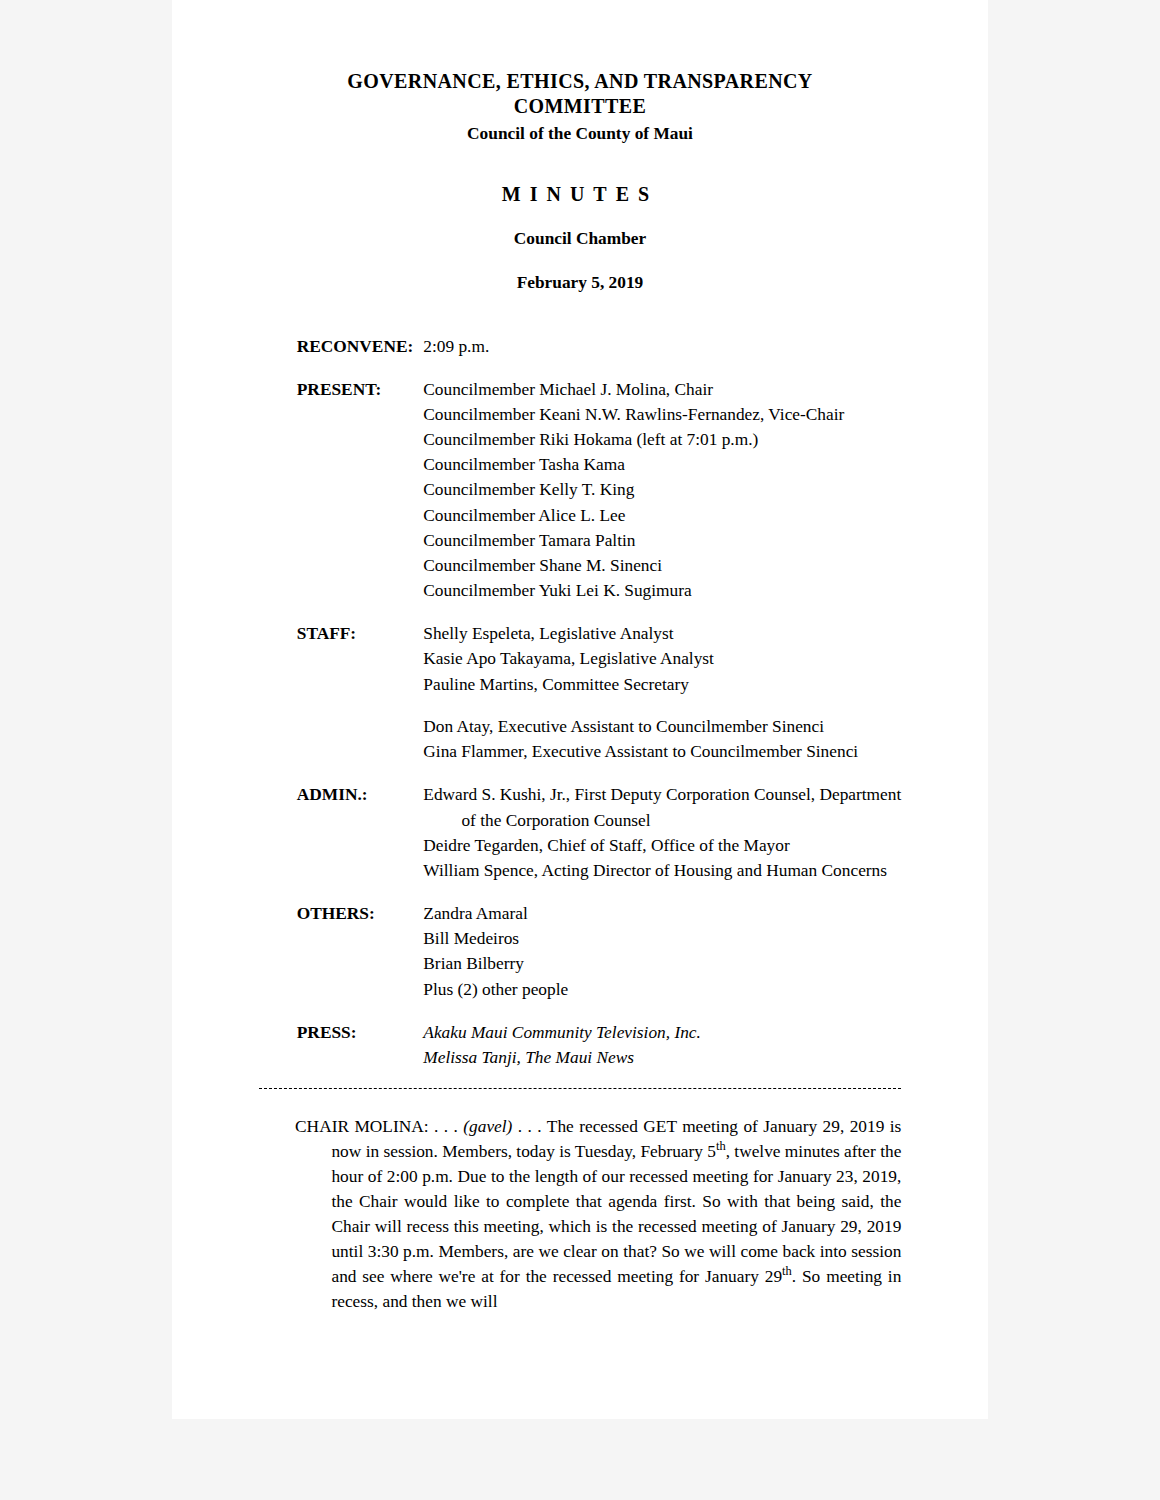GOVERNANCE, ETHICS, AND TRANSPARENCY
COMMITTEE
Council of the County of Maui
MINUTES
Council Chamber
February 5, 2019
Reconvene:
2:09 p.m.
Present:
Councilmember Michael J. Molina, Chair
Councilmember Keani N.W. Rawlins-Fernandez, Vice-Chair
Councilmember Riki Hokama (left at 7:01 p.m.)
Councilmember Tasha Kama
Councilmember Kelly T. King
Councilmember Alice L. Lee
Councilmember Tamara Paltin
Councilmember Shane M. Sinenci
Councilmember Yuki Lei K. Sugimura
Staff:
Shelly Espeleta, Legislative Analyst
Kasie Apo Takayama, Legislative Analyst
Pauline Martins, Committee Secretary
Don Atay, Executive Assistant to Councilmember Sinenci
Gina Flammer, Executive Assistant to Councilmember Sinenci
Admin.:
Edward S. Kushi, Jr., First Deputy Corporation Counsel, Department
of the Corporation Counsel
Deidre Tegarden, Chief of Staff, Office of the Mayor
William Spence, Acting Director of Housing and Human Concerns
Others:
Zandra Amaral
Bill Medeiros
Brian Bilberry
Plus (2) other people
Press:
Akaku Maui Community Television, Inc.
Melissa Tanji, The Maui News
Chair Molina: . . . (gavel) . . . The recessed GET meeting of January 29, 2019 is now in session. Members, today is Tuesday, February 5th, twelve minutes after the hour of 2:00 p.m. Due to the length of our recessed meeting for January 23, 2019, the Chair would like to complete that agenda first. So with that being said, the Chair will recess this meeting, which is the recessed meeting of January 29, 2019 until 3:30 p.m. Members, are we clear on that? So we will come back into session and see where we're at for the recessed meeting for January 29th. So meeting in recess, and then we will